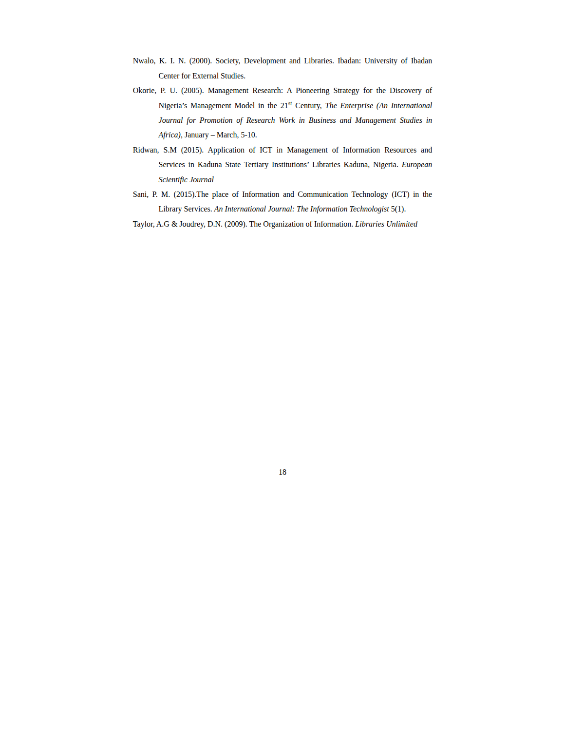Nwalo, K. I. N. (2000). Society, Development and Libraries. Ibadan: University of Ibadan Center for External Studies.
Okorie, P. U. (2005). Management Research: A Pioneering Strategy for the Discovery of Nigeria’s Management Model in the 21st Century, The Enterprise (An International Journal for Promotion of Research Work in Business and Management Studies in Africa), January – March, 5-10.
Ridwan, S.M (2015). Application of ICT in Management of Information Resources and Services in Kaduna State Tertiary Institutions’ Libraries Kaduna, Nigeria. European Scientific Journal
Sani, P. M. (2015).The place of Information and Communication Technology (ICT) in the Library Services. An International Journal: The Information Technologist 5(1).
Taylor, A.G & Joudrey, D.N. (2009). The Organization of Information. Libraries Unlimited
18